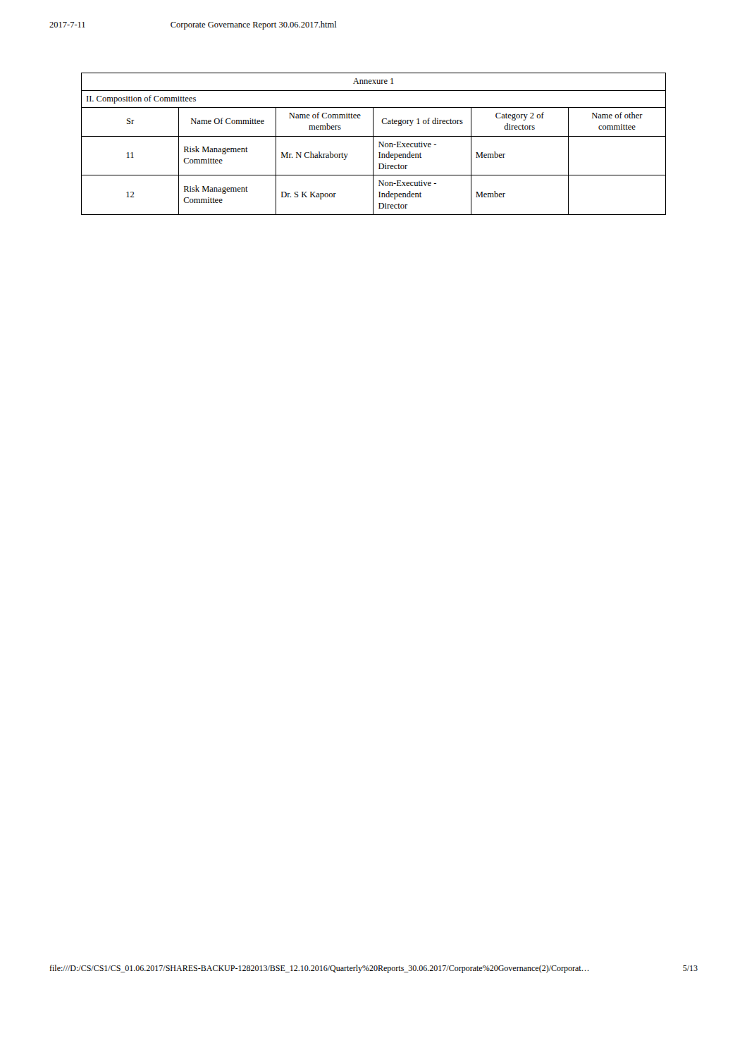2017-7-11
Corporate Governance Report 30.06.2017.html
| Annexure 1 |
| II. Composition of Committees |
| Sr | Name Of Committee | Name of Committee members | Category 1 of directors | Category 2 of directors | Name of other committee |
| 11 | Risk Management Committee | Mr. N Chakraborty | Non-Executive - Independent Director | Member | |
| 12 | Risk Management Committee | Dr. S K Kapoor | Non-Executive - Independent Director | Member | |
file:///D:/CS/CS1/CS_01.06.2017/SHARES-BACKUP-1282013/BSE_12.10.2016/Quarterly%20Reports_30.06.2017/Corporate%20Governance(2)/Corporat…
5/13